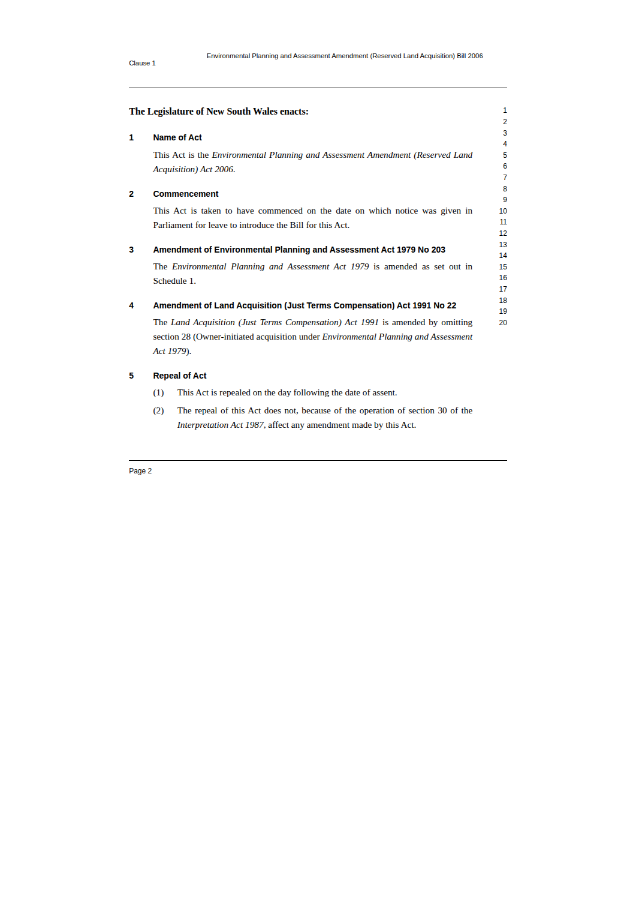Clause 1
Environmental Planning and Assessment Amendment (Reserved Land Acquisition) Bill 2006
The Legislature of New South Wales enacts:
1
Name of Act
This Act is the Environmental Planning and Assessment Amendment (Reserved Land Acquisition) Act 2006.
2
Commencement
This Act is taken to have commenced on the date on which notice was given in Parliament for leave to introduce the Bill for this Act.
3
Amendment of Environmental Planning and Assessment Act 1979 No 203
The Environmental Planning and Assessment Act 1979 is amended as set out in Schedule 1.
4
Amendment of Land Acquisition (Just Terms Compensation) Act 1991 No 22
The Land Acquisition (Just Terms Compensation) Act 1991 is amended by omitting section 28 (Owner-initiated acquisition under Environmental Planning and Assessment Act 1979).
5
Repeal of Act
(1)
This Act is repealed on the day following the date of assent.
(2)
The repeal of this Act does not, because of the operation of section 30 of the Interpretation Act 1987, affect any amendment made by this Act.
1
2
3
4
5
6
7
8
9
10
11
12
13
14
15
16
17
18
19
20
Page 2